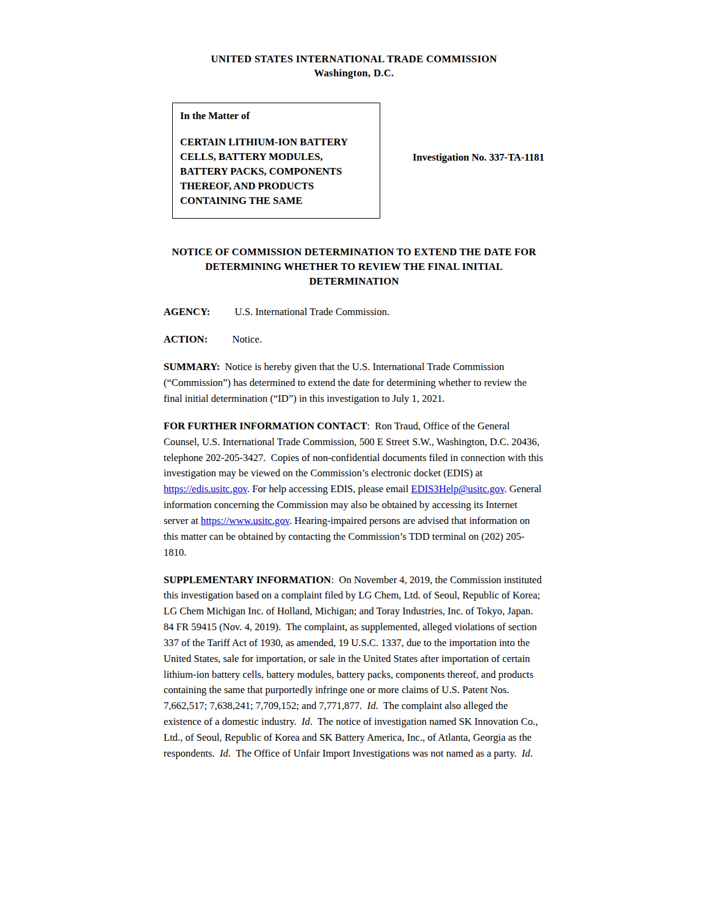UNITED STATES INTERNATIONAL TRADE COMMISSION
Washington, D.C.
In the Matter of
CERTAIN LITHIUM-ION BATTERY
CELLS, BATTERY MODULES,
BATTERY PACKS, COMPONENTS
THEREOF, AND PRODUCTS
CONTAINING THE SAME
Investigation No. 337-TA-1181
NOTICE OF COMMISSION DETERMINATION TO EXTEND THE DATE FOR
DETERMINING WHETHER TO REVIEW THE FINAL INITIAL DETERMINATION
AGENCY: U.S. International Trade Commission.
ACTION: Notice.
SUMMARY: Notice is hereby given that the U.S. International Trade Commission (“Commission”) has determined to extend the date for determining whether to review the final initial determination (“ID”) in this investigation to July 1, 2021.
FOR FURTHER INFORMATION CONTACT: Ron Traud, Office of the General Counsel, U.S. International Trade Commission, 500 E Street S.W., Washington, D.C. 20436, telephone 202-205-3427. Copies of non-confidential documents filed in connection with this investigation may be viewed on the Commission’s electronic docket (EDIS) at https://edis.usitc.gov. For help accessing EDIS, please email EDIS3Help@usitc.gov. General information concerning the Commission may also be obtained by accessing its Internet server at https://www.usitc.gov. Hearing-impaired persons are advised that information on this matter can be obtained by contacting the Commission’s TDD terminal on (202) 205-1810.
SUPPLEMENTARY INFORMATION: On November 4, 2019, the Commission instituted this investigation based on a complaint filed by LG Chem, Ltd. of Seoul, Republic of Korea; LG Chem Michigan Inc. of Holland, Michigan; and Toray Industries, Inc. of Tokyo, Japan. 84 FR 59415 (Nov. 4, 2019). The complaint, as supplemented, alleged violations of section 337 of the Tariff Act of 1930, as amended, 19 U.S.C. 1337, due to the importation into the United States, sale for importation, or sale in the United States after importation of certain lithium-ion battery cells, battery modules, battery packs, components thereof, and products containing the same that purportedly infringe one or more claims of U.S. Patent Nos. 7,662,517; 7,638,241; 7,709,152; and 7,771,877. Id. The complaint also alleged the existence of a domestic industry. Id. The notice of investigation named SK Innovation Co., Ltd., of Seoul, Republic of Korea and SK Battery America, Inc., of Atlanta, Georgia as the respondents. Id. The Office of Unfair Import Investigations was not named as a party. Id.